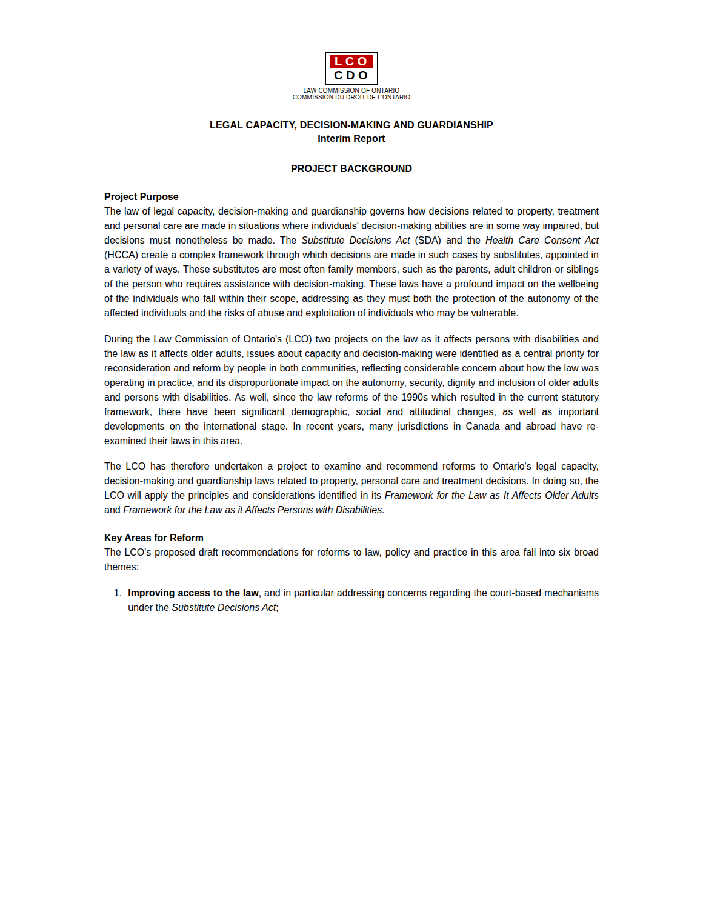LCO CDO
LAW COMMISSION OF ONTARIO
COMMISSION DU DROIT DE L'ONTARIO
LEGAL CAPACITY, DECISION-MAKING AND GUARDIANSHIP Interim Report
PROJECT BACKGROUND
Project Purpose
The law of legal capacity, decision-making and guardianship governs how decisions related to property, treatment and personal care are made in situations where individuals' decision-making abilities are in some way impaired, but decisions must nonetheless be made. The Substitute Decisions Act (SDA) and the Health Care Consent Act (HCCA) create a complex framework through which decisions are made in such cases by substitutes, appointed in a variety of ways. These substitutes are most often family members, such as the parents, adult children or siblings of the person who requires assistance with decision-making. These laws have a profound impact on the wellbeing of the individuals who fall within their scope, addressing as they must both the protection of the autonomy of the affected individuals and the risks of abuse and exploitation of individuals who may be vulnerable.
During the Law Commission of Ontario's (LCO) two projects on the law as it affects persons with disabilities and the law as it affects older adults, issues about capacity and decision-making were identified as a central priority for reconsideration and reform by people in both communities, reflecting considerable concern about how the law was operating in practice, and its disproportionate impact on the autonomy, security, dignity and inclusion of older adults and persons with disabilities. As well, since the law reforms of the 1990s which resulted in the current statutory framework, there have been significant demographic, social and attitudinal changes, as well as important developments on the international stage. In recent years, many jurisdictions in Canada and abroad have re-examined their laws in this area.
The LCO has therefore undertaken a project to examine and recommend reforms to Ontario's legal capacity, decision-making and guardianship laws related to property, personal care and treatment decisions. In doing so, the LCO will apply the principles and considerations identified in its Framework for the Law as It Affects Older Adults and Framework for the Law as it Affects Persons with Disabilities.
Key Areas for Reform
The LCO's proposed draft recommendations for reforms to law, policy and practice in this area fall into six broad themes:
Improving access to the law, and in particular addressing concerns regarding the court-based mechanisms under the Substitute Decisions Act;